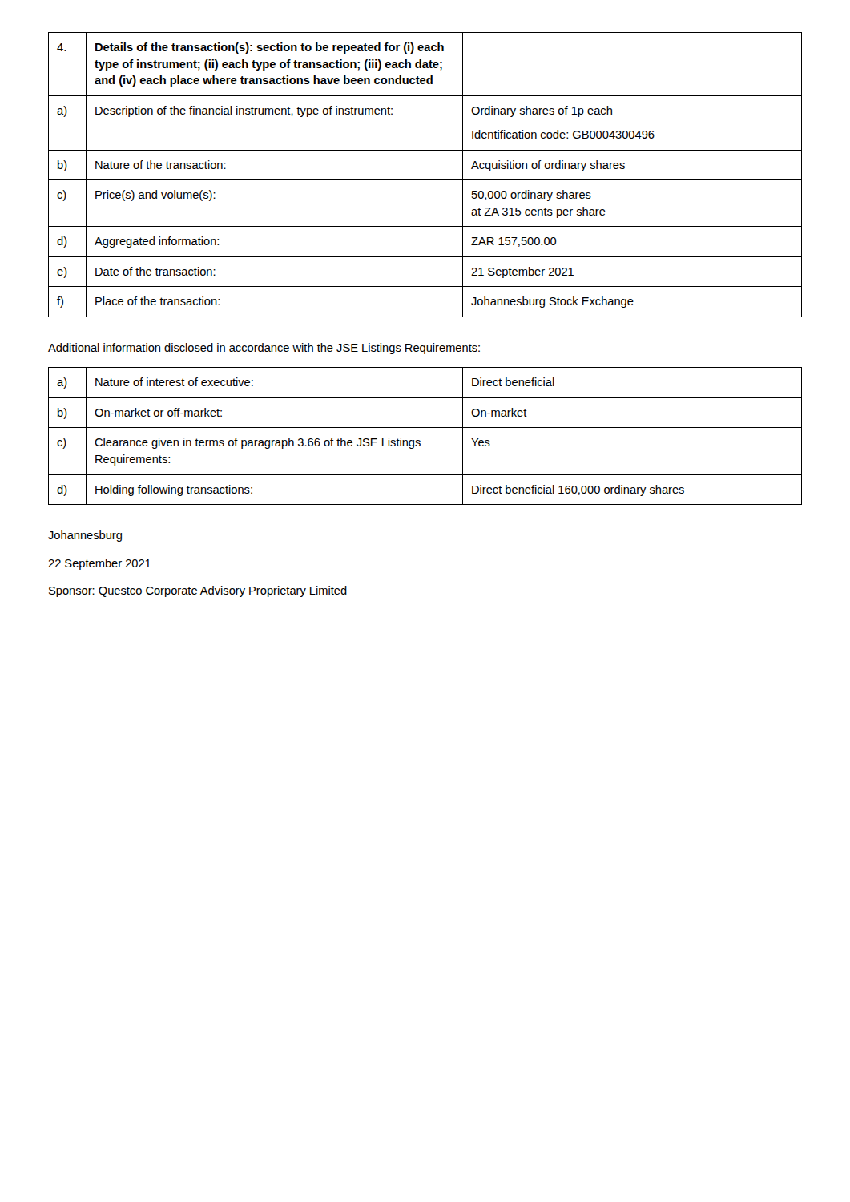| 4. | Details of the transaction(s): section to be repeated for (i) each type of instrument; (ii) each type of transaction; (iii) each date; and (iv) each place where transactions have been conducted | |
| a) | Description of the financial instrument, type of instrument: | Ordinary shares of 1p each Identification code: GB0004300496 |
| b) | Nature of the transaction: | Acquisition of ordinary shares |
| c) | Price(s) and volume(s): | 50,000 ordinary shares at ZA 315 cents per share |
| d) | Aggregated information: | ZAR 157,500.00 |
| e) | Date of the transaction: | 21 September 2021 |
| f) | Place of the transaction: | Johannesburg Stock Exchange |
Additional information disclosed in accordance with the JSE Listings Requirements:
| a) | Nature of interest of executive: | Direct beneficial |
| b) | On-market or off-market: | On-market |
| c) | Clearance given in terms of paragraph 3.66 of the JSE Listings Requirements: | Yes |
| d) | Holding following transactions: | Direct beneficial 160,000 ordinary shares |
Johannesburg
22 September 2021
Sponsor: Questco Corporate Advisory Proprietary Limited